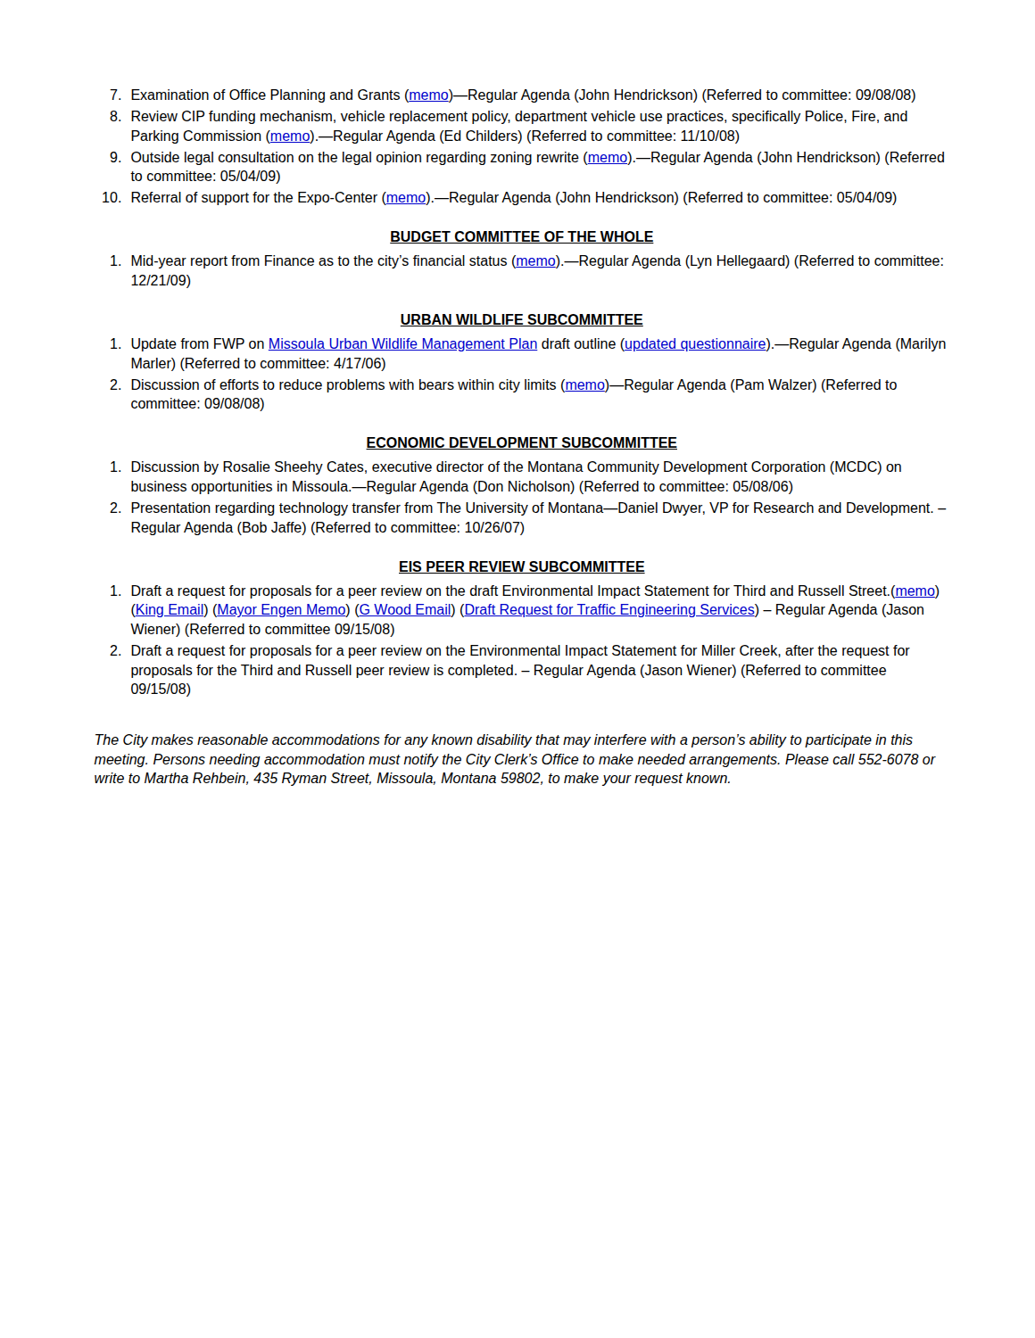Examination of Office Planning and Grants (memo)—Regular Agenda (John Hendrickson) (Referred to committee: 09/08/08)
Review CIP funding mechanism, vehicle replacement policy, department vehicle use practices, specifically Police, Fire, and Parking Commission (memo).—Regular Agenda (Ed Childers) (Referred to committee: 11/10/08)
Outside legal consultation on the legal opinion regarding zoning rewrite (memo).—Regular Agenda (John Hendrickson) (Referred to committee: 05/04/09)
Referral of support for the Expo-Center (memo).—Regular Agenda (John Hendrickson) (Referred to committee: 05/04/09)
BUDGET COMMITTEE OF THE WHOLE
Mid-year report from Finance as to the city’s financial status (memo).—Regular Agenda (Lyn Hellegaard) (Referred to committee: 12/21/09)
URBAN WILDLIFE SUBCOMMITTEE
Update from FWP on Missoula Urban Wildlife Management Plan draft outline (updated questionnaire).—Regular Agenda (Marilyn Marler) (Referred to committee: 4/17/06)
Discussion of efforts to reduce problems with bears within city limits (memo)—Regular Agenda (Pam Walzer) (Referred to committee: 09/08/08)
ECONOMIC DEVELOPMENT SUBCOMMITTEE
Discussion by Rosalie Sheehy Cates, executive director of the Montana Community Development Corporation (MCDC) on business opportunities in Missoula.—Regular Agenda (Don Nicholson) (Referred to committee: 05/08/06)
Presentation regarding technology transfer from The University of Montana—Daniel Dwyer, VP for Research and Development. – Regular Agenda (Bob Jaffe) (Referred to committee: 10/26/07)
EIS PEER REVIEW SUBCOMMITTEE
Draft a request for proposals for a peer review on the draft Environmental Impact Statement for Third and Russell Street.(memo) (King Email) (Mayor Engen Memo) (G Wood Email) (Draft Request for Traffic Engineering Services) – Regular Agenda (Jason Wiener) (Referred to committee 09/15/08)
Draft a request for proposals for a peer review on the Environmental Impact Statement for Miller Creek, after the request for proposals for the Third and Russell peer review is completed. – Regular Agenda (Jason Wiener) (Referred to committee 09/15/08)
The City makes reasonable accommodations for any known disability that may interfere with a person’s ability to participate in this meeting. Persons needing accommodation must notify the City Clerk’s Office to make needed arrangements. Please call 552-6078 or write to Martha Rehbein, 435 Ryman Street, Missoula, Montana 59802, to make your request known.